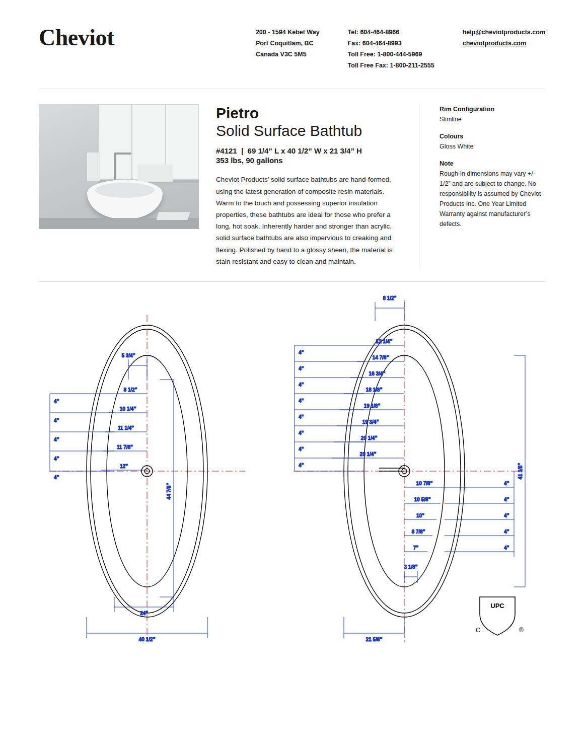Cheviot
200 - 1594 Kebet Way
Port Coquitlam, BC
Canada V3C 5M5
Tel: 604-464-8966
Fax: 604-464-8993
Toll Free: 1-800-444-5969
Toll Free Fax: 1-800-211-2555
help@cheviotproducts.com
cheviotproducts.com
Pietro
Solid Surface Bathtub
#4121 | 69 1/4” L x 40 1/2” W x 21 3/4” H
353 lbs, 90 gallons
Cheviot Products’ solid surface bathtubs are hand-formed, using the latest generation of composite resin materials. Warm to the touch and possessing superior insulation properties, these bathtubs are ideal for those who prefer a long, hot soak. Inherently harder and stronger than acrylic, solid surface bathtubs are also impervious to creaking and flexing. Polished by hand to a glossy sheen, the material is stain resistant and easy to clean and maintain.
Rim Configuration
Slimline
Colours
Gloss White
Note
Rough-in dimensions may vary +/- 1/2” and are subject to change. No responsibility is assumed by Cheviot Products Inc. One Year Limited Warranty against manufacturer’s defects.
5 3/4” 4” 4” 4” 4” 4” 8 1/2” 10 1/4” 11 1/4” 11 7/8” 12” 44 7/8” 24” 40 1/2” 8 1/2” 4” 4” 4” 4” 4” 4” 4” 4” 12 1/4” 14 7/8” 16 3/4” 18 1/8” 19 1/8” 19 3/4” 20 1/4” 20 1/4” 4” 4” 4” 4” 4” 10 7/8” 10 5/8” 10” 8 7/8” 7” 3 1/8” 41 1/8” 21 5/8” UPC C ®